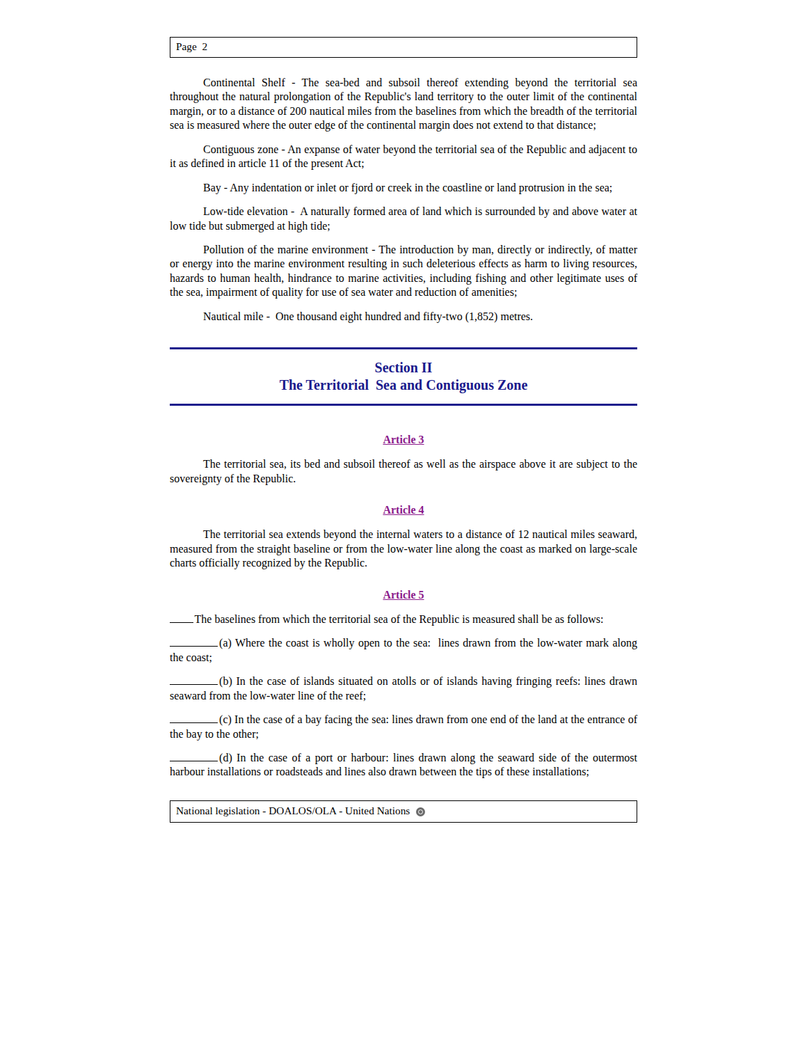Page 2
Continental Shelf - The sea-bed and subsoil thereof extending beyond the territorial sea throughout the natural prolongation of the Republic's land territory to the outer limit of the continental margin, or to a distance of 200 nautical miles from the baselines from which the breadth of the territorial sea is measured where the outer edge of the continental margin does not extend to that distance;
Contiguous zone - An expanse of water beyond the territorial sea of the Republic and adjacent to it as defined in article 11 of the present Act;
Bay - Any indentation or inlet or fjord or creek in the coastline or land protrusion in the sea;
Low-tide elevation - A naturally formed area of land which is surrounded by and above water at low tide but submerged at high tide;
Pollution of the marine environment - The introduction by man, directly or indirectly, of matter or energy into the marine environment resulting in such deleterious effects as harm to living resources, hazards to human health, hindrance to marine activities, including fishing and other legitimate uses of the sea, impairment of quality for use of sea water and reduction of amenities;
Nautical mile - One thousand eight hundred and fifty-two (1,852) metres.
Section II
The Territorial Sea and Contiguous Zone
Article 3
The territorial sea, its bed and subsoil thereof as well as the airspace above it are subject to the sovereignty of the Republic.
Article 4
The territorial sea extends beyond the internal waters to a distance of 12 nautical miles seaward, measured from the straight baseline or from the low-water line along the coast as marked on large-scale charts officially recognized by the Republic.
Article 5
The baselines from which the territorial sea of the Republic is measured shall be as follows:
(a) Where the coast is wholly open to the sea: lines drawn from the low-water mark along the coast;
(b) In the case of islands situated on atolls or of islands having fringing reefs: lines drawn seaward from the low-water line of the reef;
(c) In the case of a bay facing the sea: lines drawn from one end of the land at the entrance of the bay to the other;
(d) In the case of a port or harbour: lines drawn along the seaward side of the outermost harbour installations or roadsteads and lines also drawn between the tips of these installations;
National legislation - DOALOS/OLA - United Nations